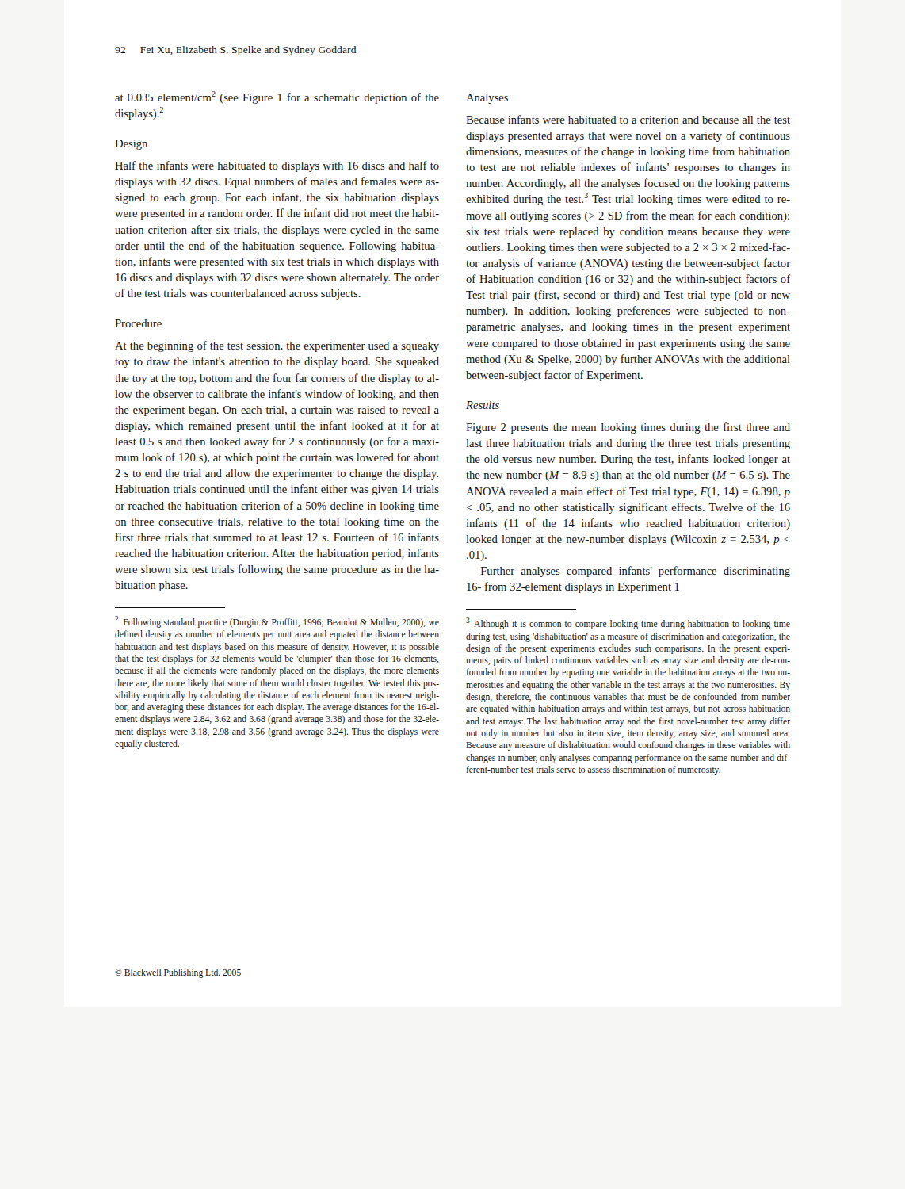92 Fei Xu, Elizabeth S. Spelke and Sydney Goddard
at 0.035 element/cm2 (see Figure 1 for a schematic depiction of the displays).2
Design
Half the infants were habituated to displays with 16 discs and half to displays with 32 discs. Equal numbers of males and females were assigned to each group. For each infant, the six habituation displays were presented in a random order. If the infant did not meet the habituation criterion after six trials, the displays were cycled in the same order until the end of the habituation sequence. Following habituation, infants were presented with six test trials in which displays with 16 discs and displays with 32 discs were shown alternately. The order of the test trials was counterbalanced across subjects.
Procedure
At the beginning of the test session, the experimenter used a squeaky toy to draw the infant's attention to the display board. She squeaked the toy at the top, bottom and the four far corners of the display to allow the observer to calibrate the infant's window of looking, and then the experiment began. On each trial, a curtain was raised to reveal a display, which remained present until the infant looked at it for at least 0.5 s and then looked away for 2 s continuously (or for a maximum look of 120 s), at which point the curtain was lowered for about 2 s to end the trial and allow the experimenter to change the display. Habituation trials continued until the infant either was given 14 trials or reached the habituation criterion of a 50% decline in looking time on three consecutive trials, relative to the total looking time on the first three trials that summed to at least 12 s. Fourteen of 16 infants reached the habituation criterion. After the habituation period, infants were shown six test trials following the same procedure as in the habituation phase.
2 Following standard practice (Durgin & Proffitt, 1996; Beaudot & Mullen, 2000), we defined density as number of elements per unit area and equated the distance between habituation and test displays based on this measure of density. However, it is possible that the test displays for 32 elements would be 'clumpier' than those for 16 elements, because if all the elements were randomly placed on the displays, the more elements there are, the more likely that some of them would cluster together. We tested this possibility empirically by calculating the distance of each element from its nearest neighbor, and averaging these distances for each display. The average distances for the 16-element displays were 2.84, 3.62 and 3.68 (grand average 3.38) and those for the 32-element displays were 3.18, 2.98 and 3.56 (grand average 3.24). Thus the displays were equally clustered.
Analyses
Because infants were habituated to a criterion and because all the test displays presented arrays that were novel on a variety of continuous dimensions, measures of the change in looking time from habituation to test are not reliable indexes of infants' responses to changes in number. Accordingly, all the analyses focused on the looking patterns exhibited during the test.3 Test trial looking times were edited to remove all outlying scores (> 2 SD from the mean for each condition): six test trials were replaced by condition means because they were outliers. Looking times then were subjected to a 2 × 3 × 2 mixed-factor analysis of variance (ANOVA) testing the between-subject factor of Habituation condition (16 or 32) and the within-subject factors of Test trial pair (first, second or third) and Test trial type (old or new number). In addition, looking preferences were subjected to non-parametric analyses, and looking times in the present experiment were compared to those obtained in past experiments using the same method (Xu & Spelke, 2000) by further ANOVAs with the additional between-subject factor of Experiment.
Results
Figure 2 presents the mean looking times during the first three and last three habituation trials and during the three test trials presenting the old versus new number. During the test, infants looked longer at the new number (M = 8.9 s) than at the old number (M = 6.5 s). The ANOVA revealed a main effect of Test trial type, F(1, 14) = 6.398, p < .05, and no other statistically significant effects. Twelve of the 16 infants (11 of the 14 infants who reached habituation criterion) looked longer at the new-number displays (Wilcoxin z = 2.534, p < .01).
Further analyses compared infants' performance discriminating 16- from 32-element displays in Experiment 1
3 Although it is common to compare looking time during habituation to looking time during test, using 'dishabituation' as a measure of discrimination and categorization, the design of the present experiments excludes such comparisons. In the present experiments, pairs of linked continuous variables such as array size and density are de-confounded from number by equating one variable in the habituation arrays at the two numerosities and equating the other variable in the test arrays at the two numerosities. By design, therefore, the continuous variables that must be de-confounded from number are equated within habituation arrays and within test arrays, but not across habituation and test arrays: The last habituation array and the first novel-number test array differ not only in number but also in item size, item density, array size, and summed area. Because any measure of dishabituation would confound changes in these variables with changes in number, only analyses comparing performance on the same-number and different-number test trials serve to assess discrimination of numerosity.
© Blackwell Publishing Ltd. 2005